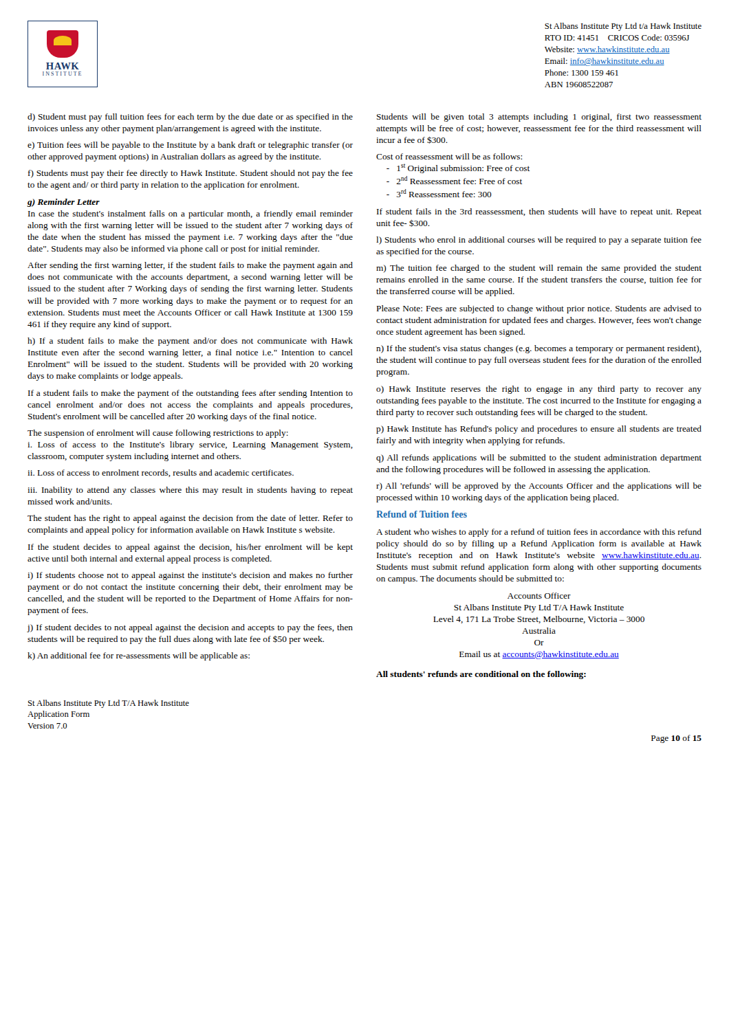HAWK
INSTITUTE
St Albans Institute Pty Ltd t/a Hawk Institute
RTO ID: 41451 CRICOS Code: 03596J
Website: www.hawkinstitute.edu.au
Email: info@hawkinstitute.edu.au
Phone: 1300 159 461
ABN 19608522087
d) Student must pay full tuition fees for each term by the due date or as specified in the invoices unless any other payment plan/arrangement is agreed with the institute.
e) Tuition fees will be payable to the Institute by a bank draft or telegraphic transfer (or other approved payment options) in Australian dollars as agreed by the institute.
f) Students must pay their fee directly to Hawk Institute. Student should not pay the fee to the agent and/ or third party in relation to the application for enrolment.
g) Reminder Letter
In case the student's instalment falls on a particular month, a friendly email reminder along with the first warning letter will be issued to the student after 7 working days of the date when the student has missed the payment i.e. 7 working days after the "due date". Students may also be informed via phone call or post for initial reminder.
After sending the first warning letter, if the student fails to make the payment again and does not communicate with the accounts department, a second warning letter will be issued to the student after 7 Working days of sending the first warning letter. Students will be provided with 7 more working days to make the payment or to request for an extension. Students must meet the Accounts Officer or call Hawk Institute at 1300 159 461 if they require any kind of support.
h) If a student fails to make the payment and/or does not communicate with Hawk Institute even after the second warning letter, a final notice i.e." Intention to cancel Enrolment" will be issued to the student. Students will be provided with 20 working days to make complaints or lodge appeals.
If a student fails to make the payment of the outstanding fees after sending Intention to cancel enrolment and/or does not access the complaints and appeals procedures, Student's enrolment will be cancelled after 20 working days of the final notice.
The suspension of enrolment will cause following restrictions to apply:
i. Loss of access to the Institute's library service, Learning Management System, classroom, computer system including internet and others.
ii. Loss of access to enrolment records, results and academic certificates.
iii. Inability to attend any classes where this may result in students having to repeat missed work and/units.
The student has the right to appeal against the decision from the date of letter. Refer to complaints and appeal policy for information available on Hawk Institute s website.
If the student decides to appeal against the decision, his/her enrolment will be kept active until both internal and external appeal process is completed.
i) If students choose not to appeal against the institute's decision and makes no further payment or do not contact the institute concerning their debt, their enrolment may be cancelled, and the student will be reported to the Department of Home Affairs for non-payment of fees.
j) If student decides to not appeal against the decision and accepts to pay the fees, then students will be required to pay the full dues along with late fee of $50 per week.
k) An additional fee for re-assessments will be applicable as:
Students will be given total 3 attempts including 1 original, first two reassessment attempts will be free of cost; however, reassessment fee for the third reassessment will incur a fee of $300.
Cost of reassessment will be as follows:
1st Original submission: Free of cost
2nd Reassessment fee: Free of cost
3rd Reassessment fee: 300
If student fails in the 3rd reassessment, then students will have to repeat unit. Repeat unit fee- $300.
l) Students who enrol in additional courses will be required to pay a separate tuition fee as specified for the course.
m) The tuition fee charged to the student will remain the same provided the student remains enrolled in the same course. If the student transfers the course, tuition fee for the transferred course will be applied.
Please Note: Fees are subjected to change without prior notice. Students are advised to contact student administration for updated fees and charges. However, fees won't change once student agreement has been signed.
n) If the student's visa status changes (e.g. becomes a temporary or permanent resident), the student will continue to pay full overseas student fees for the duration of the enrolled program.
o) Hawk Institute reserves the right to engage in any third party to recover any outstanding fees payable to the institute. The cost incurred to the Institute for engaging a third party to recover such outstanding fees will be charged to the student.
p) Hawk Institute has Refund's policy and procedures to ensure all students are treated fairly and with integrity when applying for refunds.
q) All refunds applications will be submitted to the student administration department and the following procedures will be followed in assessing the application.
r) All 'refunds' will be approved by the Accounts Officer and the applications will be processed within 10 working days of the application being placed.
Refund of Tuition fees
A student who wishes to apply for a refund of tuition fees in accordance with this refund policy should do so by filling up a Refund Application form is available at Hawk Institute's reception and on Hawk Institute's website www.hawkinstitute.edu.au. Students must submit refund application form along with other supporting documents on campus. The documents should be submitted to:
Accounts Officer
St Albans Institute Pty Ltd T/A Hawk Institute
Level 4, 171 La Trobe Street, Melbourne, Victoria – 3000
Australia
Or
Email us at accounts@hawkinstitute.edu.au
All students' refunds are conditional on the following:
St Albans Institute Pty Ltd T/A Hawk Institute
Application Form
Version 7.0
Page 10 of 15